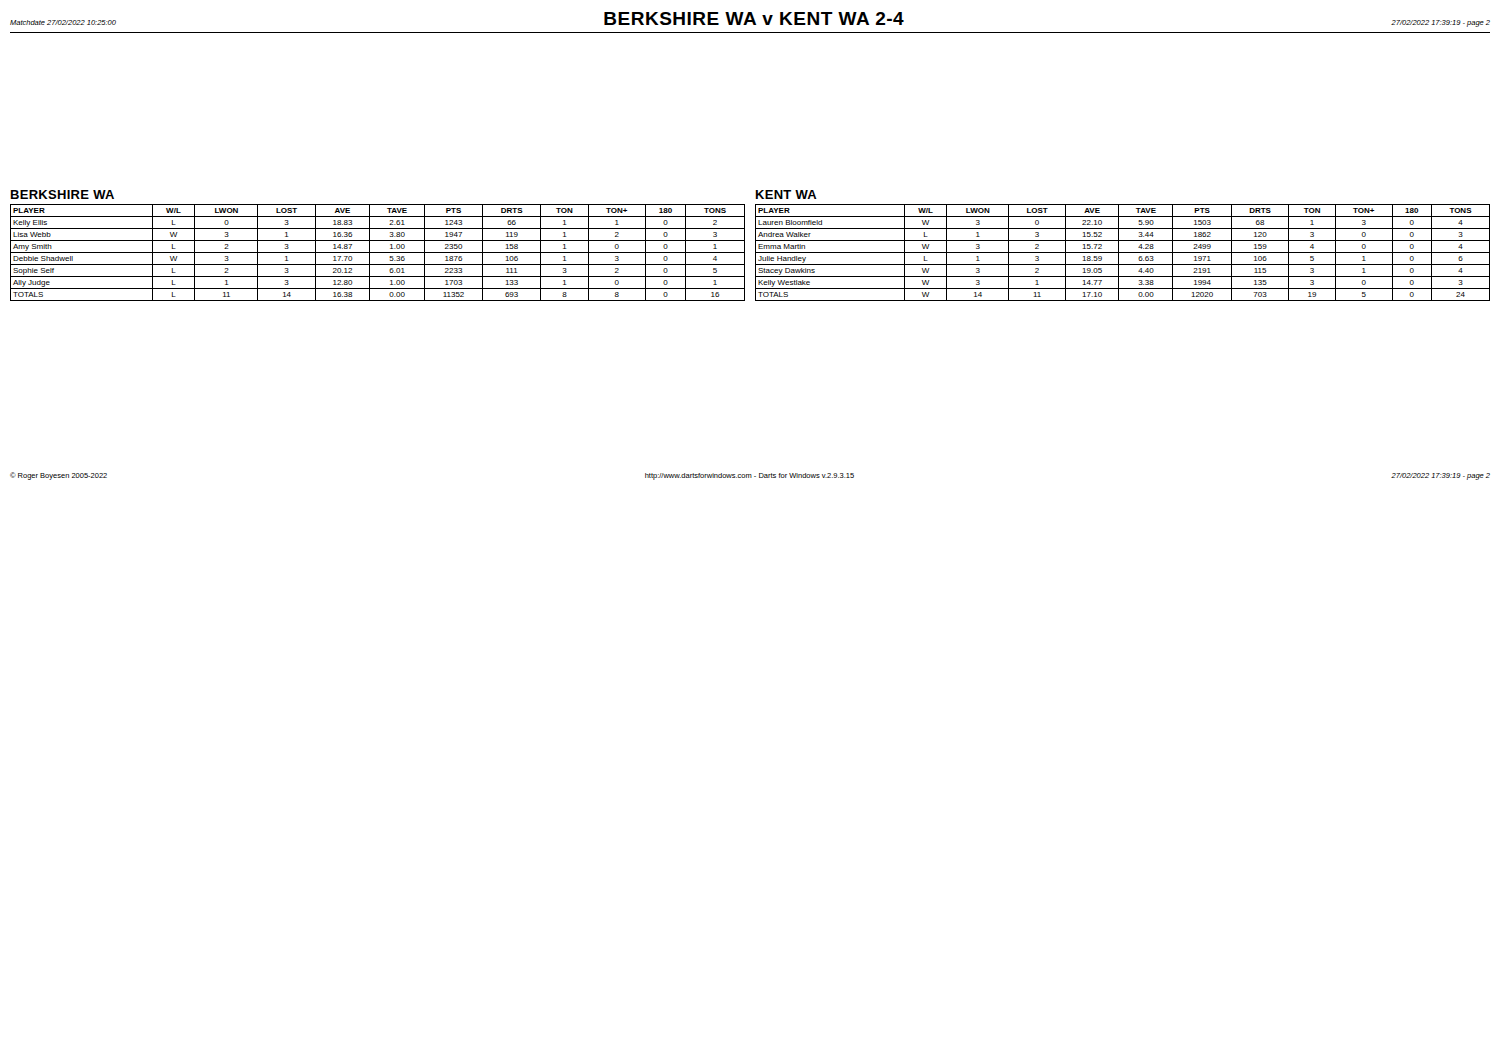Matchdate 27/02/2022 10:25:00
BERKSHIRE WA v KENT WA 2-4
27/02/2022 17:39:19 - page 2
BERKSHIRE WA
| PLAYER | W/L | LWON | LOST | AVE | TAVE | PTS | DRTS | TON | TON+ | 180 | TONS |
| --- | --- | --- | --- | --- | --- | --- | --- | --- | --- | --- | --- |
| Kelly Ellis | L | 0 | 3 | 18.83 | 2.61 | 1243 | 66 | 1 | 1 | 0 | 2 |
| Lisa Webb | W | 3 | 1 | 16.36 | 3.80 | 1947 | 119 | 1 | 2 | 0 | 3 |
| Amy Smith | L | 2 | 3 | 14.87 | 1.00 | 2350 | 158 | 1 | 0 | 0 | 1 |
| Debbie Shadwell | W | 3 | 1 | 17.70 | 5.36 | 1876 | 106 | 1 | 3 | 0 | 4 |
| Sophie Self | L | 2 | 3 | 20.12 | 6.01 | 2233 | 111 | 3 | 2 | 0 | 5 |
| Ally Judge | L | 1 | 3 | 12.80 | 1.00 | 1703 | 133 | 1 | 0 | 0 | 1 |
| TOTALS | L | 11 | 14 | 16.38 | 0.00 | 11352 | 693 | 8 | 8 | 0 | 16 |
KENT WA
| PLAYER | W/L | LWON | LOST | AVE | TAVE | PTS | DRTS | TON | TON+ | 180 | TONS |
| --- | --- | --- | --- | --- | --- | --- | --- | --- | --- | --- | --- |
| Lauren Bloomfield | W | 3 | 0 | 22.10 | 5.90 | 1503 | 68 | 1 | 3 | 0 | 4 |
| Andrea Walker | L | 1 | 3 | 15.52 | 3.44 | 1862 | 120 | 3 | 0 | 0 | 3 |
| Emma Martin | W | 3 | 2 | 15.72 | 4.28 | 2499 | 159 | 4 | 0 | 0 | 4 |
| Julie Handley | L | 1 | 3 | 18.59 | 6.63 | 1971 | 106 | 5 | 1 | 0 | 6 |
| Stacey Dawkins | W | 3 | 2 | 19.05 | 4.40 | 2191 | 115 | 3 | 1 | 0 | 4 |
| Kelly Westlake | W | 3 | 1 | 14.77 | 3.38 | 1994 | 135 | 3 | 0 | 0 | 3 |
| TOTALS | W | 14 | 11 | 17.10 | 0.00 | 12020 | 703 | 19 | 5 | 0 | 24 |
© Roger Boyesen 2005-2022
http://www.dartsforwindows.com - Darts for Windows v.2.9.3.15
27/02/2022 17:39:19 - page 2